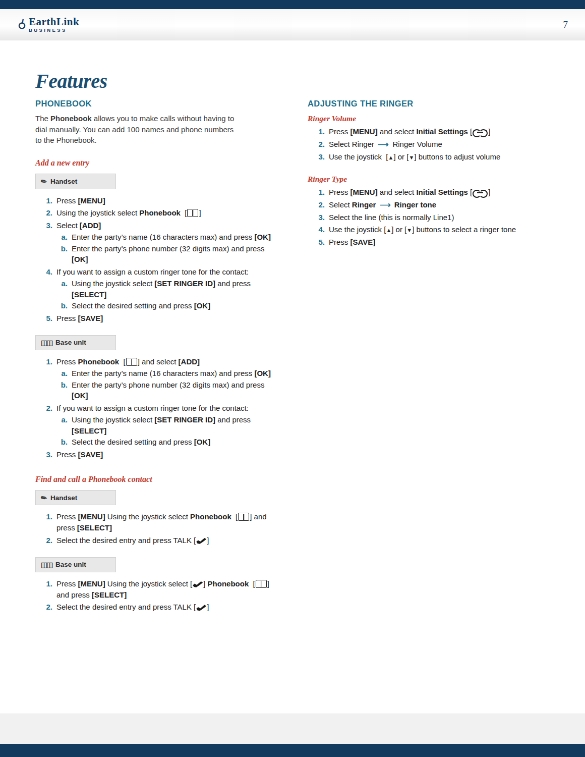☌
EarthLink
BUSINESS
7
Features
PHONEBOOK
The Phonebook allows you to make calls without having to dial manually. You can add 100 names and phone numbers to the Phonebook.
Add a new entry
✎ Handset
Press [MENU]
Using the joystick select Phonebook [ ]
Select [ADD]
Enter the party’s name (16 characters max) and press [OK]
Enter the party’s phone number (32 digits max) and press [OK]
If you want to assign a custom ringer tone for the contact:
Using the joystick select [SET RINGER ID] and press [SELECT]
Select the desired setting and press [OK]
Press [SAVE]
◫◫ Base unit
Press Phonebook [ ] and select [ADD]
Enter the party’s name (16 characters max) and press [OK]
Enter the party’s phone number (32 digits max) and press [OK]
If you want to assign a custom ringer tone for the contact:
Using the joystick select [SET RINGER ID] and press [SELECT]
Select the desired setting and press [OK]
Press [SAVE]
Find and call a Phonebook contact
✎ Handset
Press [MENU] Using the joystick select Phonebook [ ] and press [SELECT]
Select the desired entry and press TALK [ ]
◫◫ Base unit
Press [MENU] Using the joystick select [ ] Phonebook [ ] and press [SELECT]
Select the desired entry and press TALK [ ]
ADJUSTING THE RINGER
Ringer Volume
Press [MENU] and select Initial Settings [ ]
Select Ringer ⟶ Ringer Volume
Use the joystick [▲] or [▼] buttons to adjust volume
Ringer Type
Press [MENU] and select Initial Settings [ ]
Select Ringer ⟶ Ringer tone
Select the line (this is normally Line1)
Use the joystick [▲] or [▼] buttons to select a ringer tone
Press [SAVE]